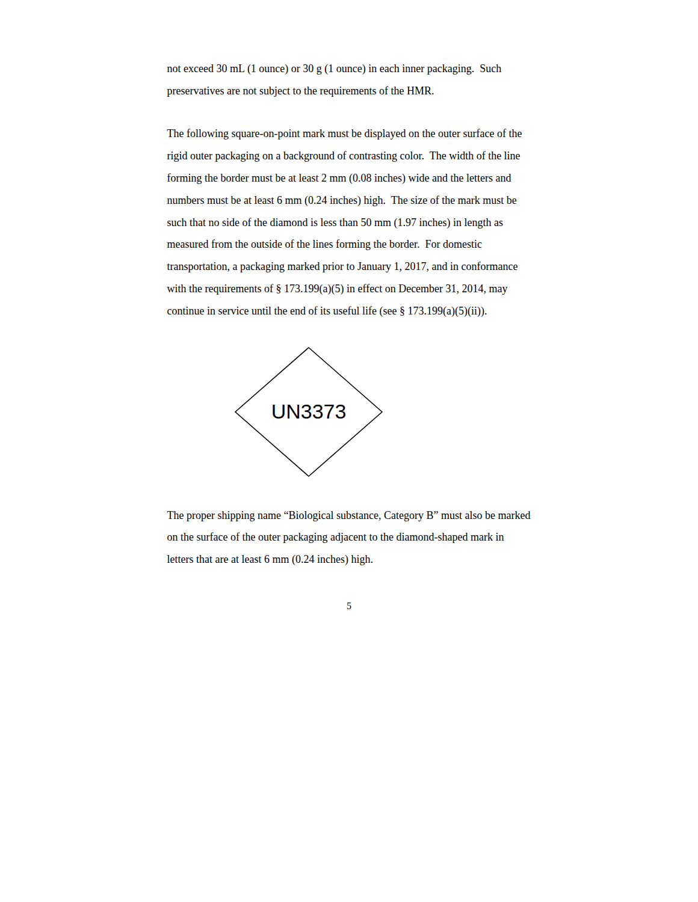not exceed 30 mL (1 ounce) or 30 g (1 ounce) in each inner packaging. Such preservatives are not subject to the requirements of the HMR.
The following square-on-point mark must be displayed on the outer surface of the rigid outer packaging on a background of contrasting color. The width of the line forming the border must be at least 2 mm (0.08 inches) wide and the letters and numbers must be at least 6 mm (0.24 inches) high. The size of the mark must be such that no side of the diamond is less than 50 mm (1.97 inches) in length as measured from the outside of the lines forming the border. For domestic transportation, a packaging marked prior to January 1, 2017, and in conformance with the requirements of § 173.199(a)(5) in effect on December 31, 2014, may continue in service until the end of its useful life (see § 173.199(a)(5)(ii)).
UN3373
The proper shipping name “Biological substance, Category B” must also be marked on the surface of the outer packaging adjacent to the diamond-shaped mark in letters that are at least 6 mm (0.24 inches) high.
5